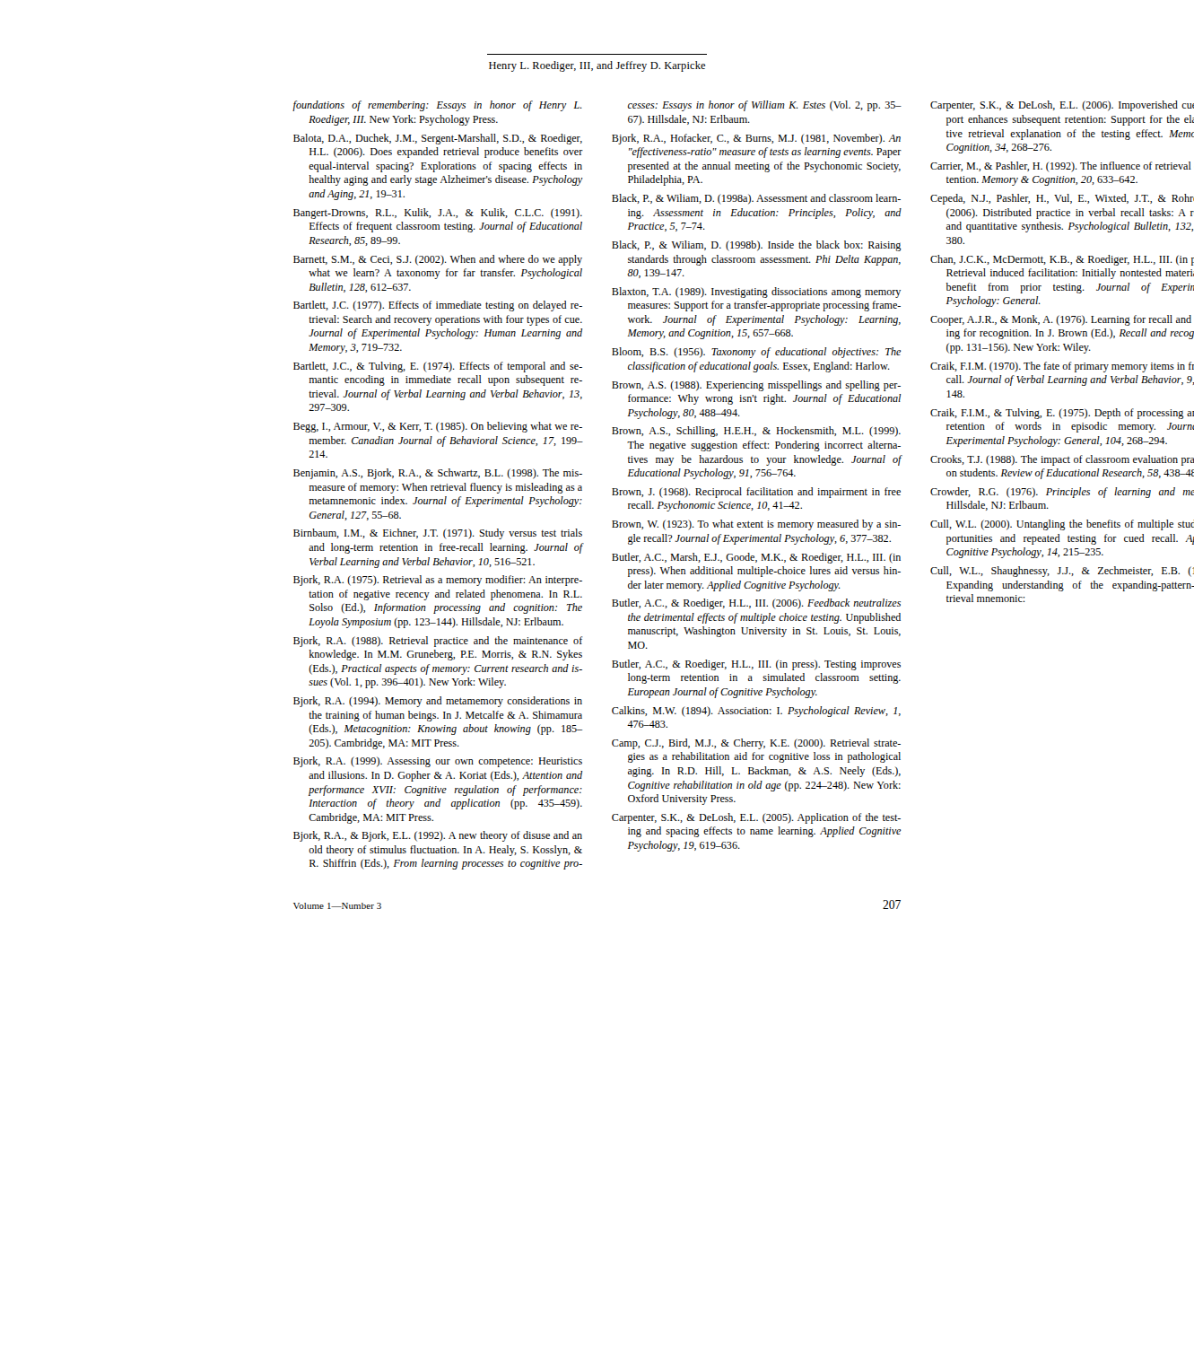Henry L. Roediger, III, and Jeffrey D. Karpicke
foundations of remembering: Essays in honor of Henry L. Roediger, III. New York: Psychology Press.
Balota, D.A., Duchek, J.M., Sergent-Marshall, S.D., & Roediger, H.L. (2006). Does expanded retrieval produce benefits over equal-interval spacing? Explorations of spacing effects in healthy aging and early stage Alzheimer's disease. Psychology and Aging, 21, 19–31.
Bangert-Drowns, R.L., Kulik, J.A., & Kulik, C.L.C. (1991). Effects of frequent classroom testing. Journal of Educational Research, 85, 89–99.
Barnett, S.M., & Ceci, S.J. (2002). When and where do we apply what we learn? A taxonomy for far transfer. Psychological Bulletin, 128, 612–637.
Bartlett, J.C. (1977). Effects of immediate testing on delayed retrieval: Search and recovery operations with four types of cue. Journal of Experimental Psychology: Human Learning and Memory, 3, 719–732.
Bartlett, J.C., & Tulving, E. (1974). Effects of temporal and semantic encoding in immediate recall upon subsequent retrieval. Journal of Verbal Learning and Verbal Behavior, 13, 297–309.
Begg, I., Armour, V., & Kerr, T. (1985). On believing what we remember. Canadian Journal of Behavioral Science, 17, 199–214.
Benjamin, A.S., Bjork, R.A., & Schwartz, B.L. (1998). The mismeasure of memory: When retrieval fluency is misleading as a metamnemonic index. Journal of Experimental Psychology: General, 127, 55–68.
Birnbaum, I.M., & Eichner, J.T. (1971). Study versus test trials and long-term retention in free-recall learning. Journal of Verbal Learning and Verbal Behavior, 10, 516–521.
Bjork, R.A. (1975). Retrieval as a memory modifier: An interpretation of negative recency and related phenomena. In R.L. Solso (Ed.), Information processing and cognition: The Loyola Symposium (pp. 123–144). Hillsdale, NJ: Erlbaum.
Bjork, R.A. (1988). Retrieval practice and the maintenance of knowledge. In M.M. Gruneberg, P.E. Morris, & R.N. Sykes (Eds.), Practical aspects of memory: Current research and issues (Vol. 1, pp. 396–401). New York: Wiley.
Bjork, R.A. (1994). Memory and metamemory considerations in the training of human beings. In J. Metcalfe & A. Shimamura (Eds.), Metacognition: Knowing about knowing (pp. 185–205). Cambridge, MA: MIT Press.
Bjork, R.A. (1999). Assessing our own competence: Heuristics and illusions. In D. Gopher & A. Koriat (Eds.), Attention and performance XVII: Cognitive regulation of performance: Interaction of theory and application (pp. 435–459). Cambridge, MA: MIT Press.
Bjork, R.A., & Bjork, E.L. (1992). A new theory of disuse and an old theory of stimulus fluctuation. In A. Healy, S. Kosslyn, & R. Shiffrin (Eds.), From learning processes to cognitive processes: Essays in honor of William K. Estes (Vol. 2, pp. 35–67). Hillsdale, NJ: Erlbaum.
Bjork, R.A., Hofacker, C., & Burns, M.J. (1981, November). An "effectiveness-ratio" measure of tests as learning events. Paper presented at the annual meeting of the Psychonomic Society, Philadelphia, PA.
Black, P., & Wiliam, D. (1998a). Assessment and classroom learning. Assessment in Education: Principles, Policy, and Practice, 5, 7–74.
Black, P., & Wiliam, D. (1998b). Inside the black box: Raising standards through classroom assessment. Phi Delta Kappan, 80, 139–147.
Blaxton, T.A. (1989). Investigating dissociations among memory measures: Support for a transfer-appropriate processing framework. Journal of Experimental Psychology: Learning, Memory, and Cognition, 15, 657–668.
Bloom, B.S. (1956). Taxonomy of educational objectives: The classification of educational goals. Essex, England: Harlow.
Brown, A.S. (1988). Experiencing misspellings and spelling performance: Why wrong isn't right. Journal of Educational Psychology, 80, 488–494.
Brown, A.S., Schilling, H.E.H., & Hockensmith, M.L. (1999). The negative suggestion effect: Pondering incorrect alternatives may be hazardous to your knowledge. Journal of Educational Psychology, 91, 756–764.
Brown, J. (1968). Reciprocal facilitation and impairment in free recall. Psychonomic Science, 10, 41–42.
Brown, W. (1923). To what extent is memory measured by a single recall? Journal of Experimental Psychology, 6, 377–382.
Butler, A.C., Marsh, E.J., Goode, M.K., & Roediger, H.L., III. (in press). When additional multiple-choice lures aid versus hinder later memory. Applied Cognitive Psychology.
Butler, A.C., & Roediger, H.L., III. (2006). Feedback neutralizes the detrimental effects of multiple choice testing. Unpublished manuscript, Washington University in St. Louis, St. Louis, MO.
Butler, A.C., & Roediger, H.L., III. (in press). Testing improves long-term retention in a simulated classroom setting. European Journal of Cognitive Psychology.
Calkins, M.W. (1894). Association: I. Psychological Review, 1, 476–483.
Camp, C.J., Bird, M.J., & Cherry, K.E. (2000). Retrieval strategies as a rehabilitation aid for cognitive loss in pathological aging. In R.D. Hill, L. Backman, & A.S. Neely (Eds.), Cognitive rehabilitation in old age (pp. 224–248). New York: Oxford University Press.
Carpenter, S.K., & DeLosh, E.L. (2005). Application of the testing and spacing effects to name learning. Applied Cognitive Psychology, 19, 619–636.
Carpenter, S.K., & DeLosh, E.L. (2006). Impoverished cue support enhances subsequent retention: Support for the elaborative retrieval explanation of the testing effect. Memory & Cognition, 34, 268–276.
Carrier, M., & Pashler, H. (1992). The influence of retrieval on retention. Memory & Cognition, 20, 633–642.
Cepeda, N.J., Pashler, H., Vul, E., Wixted, J.T., & Rohrer, D. (2006). Distributed practice in verbal recall tasks: A review and quantitative synthesis. Psychological Bulletin, 132, 354–380.
Chan, J.C.K., McDermott, K.B., & Roediger, H.L., III. (in press). Retrieval induced facilitation: Initially nontested material can benefit from prior testing. Journal of Experimental Psychology: General.
Cooper, A.J.R., & Monk, A. (1976). Learning for recall and learning for recognition. In J. Brown (Ed.), Recall and recognition (pp. 131–156). New York: Wiley.
Craik, F.I.M. (1970). The fate of primary memory items in free recall. Journal of Verbal Learning and Verbal Behavior, 9, 143–148.
Craik, F.I.M., & Tulving, E. (1975). Depth of processing and the retention of words in episodic memory. Journal of Experimental Psychology: General, 104, 268–294.
Crooks, T.J. (1988). The impact of classroom evaluation practices on students. Review of Educational Research, 58, 438–481.
Crowder, R.G. (1976). Principles of learning and memory. Hillsdale, NJ: Erlbaum.
Cull, W.L. (2000). Untangling the benefits of multiple study opportunities and repeated testing for cued recall. Applied Cognitive Psychology, 14, 215–235.
Cull, W.L., Shaughnessy, J.J., & Zechmeister, E.B. (1996). Expanding understanding of the expanding-pattern-of-retrieval mnemonic:
Volume 1—Number 3 207